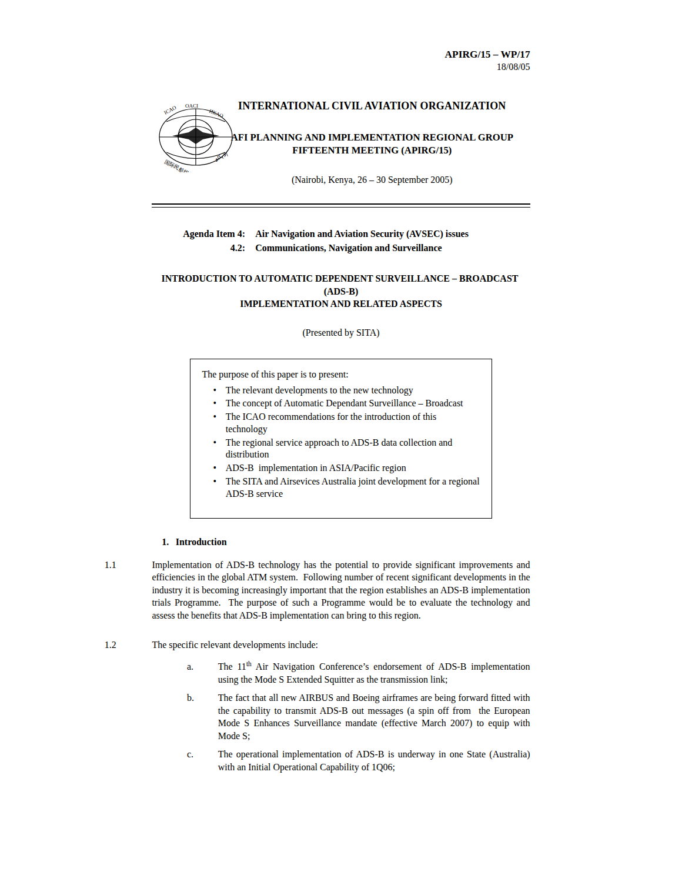APIRG/15 – WP/17
18/08/05
ICAO OACI ИКАО 国际民航组织 الايكاو
INTERNATIONAL CIVIL AVIATION ORGANIZATION
AFI PLANNING AND IMPLEMENTATION REGIONAL GROUP
FIFTEENTH MEETING (APIRG/15)
(Nairobi, Kenya, 26 – 30 September 2005)
| Agenda Item 4: | Air Navigation and Aviation Security (AVSEC) issues |
| 4.2: | Communications, Navigation and Surveillance |
INTRODUCTION TO AUTOMATIC DEPENDENT SURVEILLANCE – BROADCAST (ADS-B)
IMPLEMENTATION AND RELATED ASPECTS
(Presented by SITA)
The purpose of this paper is to present:
The relevant developments to the new technology
The concept of Automatic Dependant Surveillance – Broadcast
The ICAO recommendations for the introduction of this technology
The regional service approach to ADS-B data collection and distribution
ADS-B implementation in ASIA/Pacific region
The SITA and Airsevices Australia joint development for a regional ADS-B service
1. Introduction
1.1 Implementation of ADS-B technology has the potential to provide significant improvements and efficiencies in the global ATM system. Following number of recent significant developments in the industry it is becoming increasingly important that the region establishes an ADS-B implementation trials Programme. The purpose of such a Programme would be to evaluate the technology and assess the benefits that ADS-B implementation can bring to this region.
1.2 The specific relevant developments include:
| a. | The 11 th Air Navigation Conference’s endorsement of ADS-B implementation using the Mode S Extended Squitter as the transmission link; |
| b. | The fact that all new AIRBUS and Boeing airframes are being forward fitted with the capability to transmit ADS-B out messages (a spin off from the European Mode S Enhances Surveillance mandate (effective March 2007) to equip with Mode S; |
| c. | The operational implementation of ADS-B is underway in one State (Australia) with an Initial Operational Capability of 1Q06; |